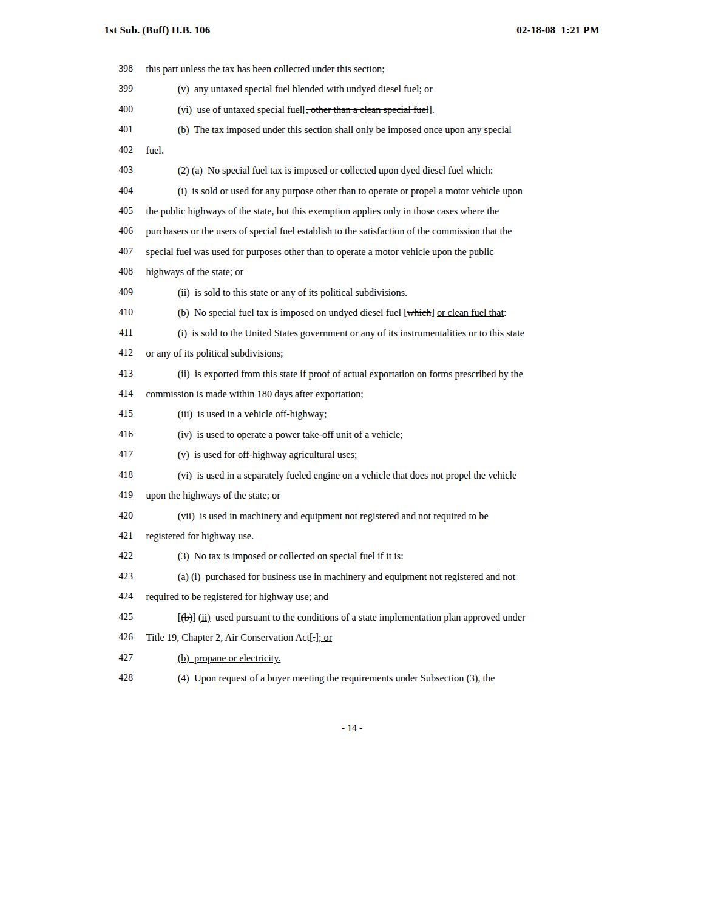1st Sub. (Buff) H.B. 106 02-18-08 1:21 PM
this part unless the tax has been collected under this section;
(v) any untaxed special fuel blended with undyed diesel fuel; or
(vi) use of untaxed special fuel[, other than a clean special fuel].
(b) The tax imposed under this section shall only be imposed once upon any special
fuel.
(2) (a) No special fuel tax is imposed or collected upon dyed diesel fuel which:
(i) is sold or used for any purpose other than to operate or propel a motor vehicle upon
the public highways of the state, but this exemption applies only in those cases where the
purchasers or the users of special fuel establish to the satisfaction of the commission that the
special fuel was used for purposes other than to operate a motor vehicle upon the public
highways of the state; or
(ii) is sold to this state or any of its political subdivisions.
(b) No special fuel tax is imposed on undyed diesel fuel [which] or clean fuel that:
(i) is sold to the United States government or any of its instrumentalities or to this state
or any of its political subdivisions;
(ii) is exported from this state if proof of actual exportation on forms prescribed by the
commission is made within 180 days after exportation;
(iii) is used in a vehicle off-highway;
(iv) is used to operate a power take-off unit of a vehicle;
(v) is used for off-highway agricultural uses;
(vi) is used in a separately fueled engine on a vehicle that does not propel the vehicle
upon the highways of the state; or
(vii) is used in machinery and equipment not registered and not required to be
registered for highway use.
(3) No tax is imposed or collected on special fuel if it is:
(a) (i) purchased for business use in machinery and equipment not registered and not
required to be registered for highway use; and
[(b)] (ii) used pursuant to the conditions of a state implementation plan approved under
Title 19, Chapter 2, Air Conservation Act[.]; or
(b) propane or electricity.
(4) Upon request of a buyer meeting the requirements under Subsection (3), the
- 14 -